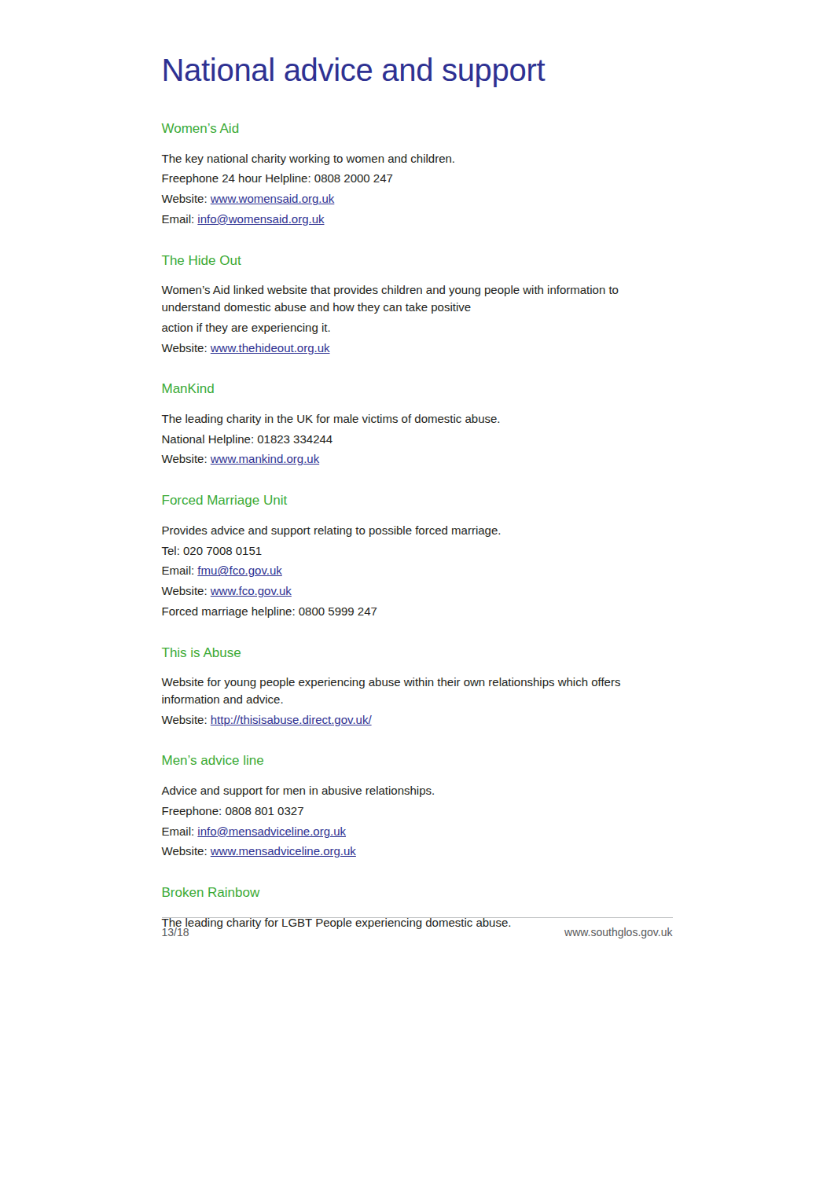National advice and support
Women’s Aid
The key national charity working to women and children.
Freephone 24 hour Helpline: 0808 2000 247
Website: www.womensaid.org.uk
Email: info@womensaid.org.uk
The Hide Out
Women’s Aid linked website that provides children and young people with information to understand domestic abuse and how they can take positive
action if they are experiencing it.
Website: www.thehideout.org.uk
ManKind
The leading charity in the UK for male victims of domestic abuse.
National Helpline: 01823 334244
Website: www.mankind.org.uk
Forced Marriage Unit
Provides advice and support relating to possible forced marriage.
Tel: 020 7008 0151
Email: fmu@fco.gov.uk
Website: www.fco.gov.uk
Forced marriage helpline: 0800 5999 247
This is Abuse
Website for young people experiencing abuse within their own relationships which offers information and advice.
Website: http://thisisabuse.direct.gov.uk/
Men’s advice line
Advice and support for men in abusive relationships.
Freephone: 0808 801 0327
Email: info@mensadviceline.org.uk
Website: www.mensadviceline.org.uk
Broken Rainbow
The leading charity for LGBT People experiencing domestic abuse.
13/18 www.southglos.gov.uk